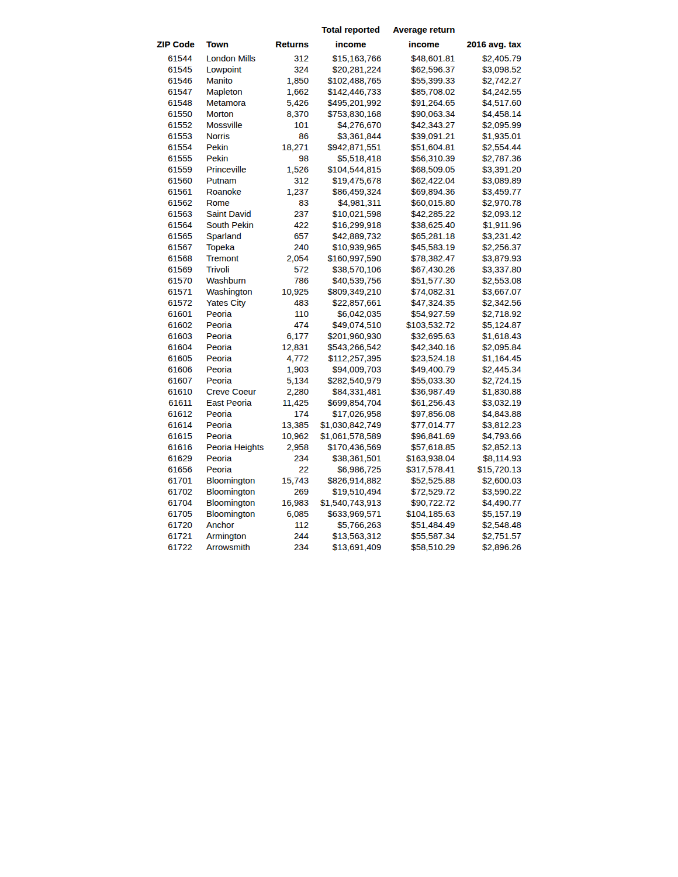| | | | Total reported | Average return | |
| --- | --- | --- | --- | --- | --- |
| ZIP Code | Town | Returns | income | income | 2016 avg. tax |
| 61544 | London Mills | 312 | $15,163,766 | $48,601.81 | $2,405.79 |
| 61545 | Lowpoint | 324 | $20,281,224 | $62,596.37 | $3,098.52 |
| 61546 | Manito | 1,850 | $102,488,765 | $55,399.33 | $2,742.27 |
| 61547 | Mapleton | 1,662 | $142,446,733 | $85,708.02 | $4,242.55 |
| 61548 | Metamora | 5,426 | $495,201,992 | $91,264.65 | $4,517.60 |
| 61550 | Morton | 8,370 | $753,830,168 | $90,063.34 | $4,458.14 |
| 61552 | Mossville | 101 | $4,276,670 | $42,343.27 | $2,095.99 |
| 61553 | Norris | 86 | $3,361,844 | $39,091.21 | $1,935.01 |
| 61554 | Pekin | 18,271 | $942,871,551 | $51,604.81 | $2,554.44 |
| 61555 | Pekin | 98 | $5,518,418 | $56,310.39 | $2,787.36 |
| 61559 | Princeville | 1,526 | $104,544,815 | $68,509.05 | $3,391.20 |
| 61560 | Putnam | 312 | $19,475,678 | $62,422.04 | $3,089.89 |
| 61561 | Roanoke | 1,237 | $86,459,324 | $69,894.36 | $3,459.77 |
| 61562 | Rome | 83 | $4,981,311 | $60,015.80 | $2,970.78 |
| 61563 | Saint David | 237 | $10,021,598 | $42,285.22 | $2,093.12 |
| 61564 | South Pekin | 422 | $16,299,918 | $38,625.40 | $1,911.96 |
| 61565 | Sparland | 657 | $42,889,732 | $65,281.18 | $3,231.42 |
| 61567 | Topeka | 240 | $10,939,965 | $45,583.19 | $2,256.37 |
| 61568 | Tremont | 2,054 | $160,997,590 | $78,382.47 | $3,879.93 |
| 61569 | Trivoli | 572 | $38,570,106 | $67,430.26 | $3,337.80 |
| 61570 | Washburn | 786 | $40,539,756 | $51,577.30 | $2,553.08 |
| 61571 | Washington | 10,925 | $809,349,210 | $74,082.31 | $3,667.07 |
| 61572 | Yates City | 483 | $22,857,661 | $47,324.35 | $2,342.56 |
| 61601 | Peoria | 110 | $6,042,035 | $54,927.59 | $2,718.92 |
| 61602 | Peoria | 474 | $49,074,510 | $103,532.72 | $5,124.87 |
| 61603 | Peoria | 6,177 | $201,960,930 | $32,695.63 | $1,618.43 |
| 61604 | Peoria | 12,831 | $543,266,542 | $42,340.16 | $2,095.84 |
| 61605 | Peoria | 4,772 | $112,257,395 | $23,524.18 | $1,164.45 |
| 61606 | Peoria | 1,903 | $94,009,703 | $49,400.79 | $2,445.34 |
| 61607 | Peoria | 5,134 | $282,540,979 | $55,033.30 | $2,724.15 |
| 61610 | Creve Coeur | 2,280 | $84,331,481 | $36,987.49 | $1,830.88 |
| 61611 | East Peoria | 11,425 | $699,854,704 | $61,256.43 | $3,032.19 |
| 61612 | Peoria | 174 | $17,026,958 | $97,856.08 | $4,843.88 |
| 61614 | Peoria | 13,385 | $1,030,842,749 | $77,014.77 | $3,812.23 |
| 61615 | Peoria | 10,962 | $1,061,578,589 | $96,841.69 | $4,793.66 |
| 61616 | Peoria Heights | 2,958 | $170,436,569 | $57,618.85 | $2,852.13 |
| 61629 | Peoria | 234 | $38,361,501 | $163,938.04 | $8,114.93 |
| 61656 | Peoria | 22 | $6,986,725 | $317,578.41 | $15,720.13 |
| 61701 | Bloomington | 15,743 | $826,914,882 | $52,525.88 | $2,600.03 |
| 61702 | Bloomington | 269 | $19,510,494 | $72,529.72 | $3,590.22 |
| 61704 | Bloomington | 16,983 | $1,540,743,913 | $90,722.72 | $4,490.77 |
| 61705 | Bloomington | 6,085 | $633,969,571 | $104,185.63 | $5,157.19 |
| 61720 | Anchor | 112 | $5,766,263 | $51,484.49 | $2,548.48 |
| 61721 | Armington | 244 | $13,563,312 | $55,587.34 | $2,751.57 |
| 61722 | Arrowsmith | 234 | $13,691,409 | $58,510.29 | $2,896.26 |